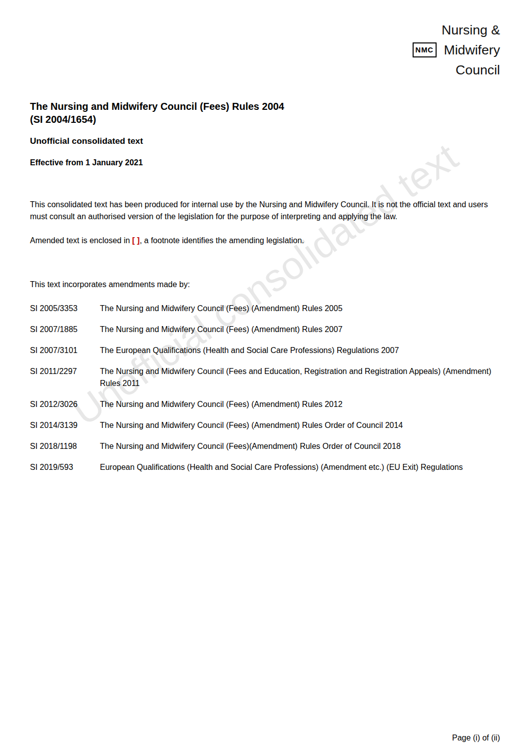Unofficial consolidated text
NMC Nursing &
Midwifery
Council
The Nursing and Midwifery Council (Fees) Rules 2004
(SI 2004/1654)
Unofficial consolidated text
Effective from 1 January 2021
This consolidated text has been produced for internal use by the Nursing and Midwifery Council. It is not the official text and users must consult an authorised version of the legislation for the purpose of interpreting and applying the law.
Amended text is enclosed in [ ], a footnote identifies the amending legislation.
This text incorporates amendments made by:
| SI 2005/3353 | The Nursing and Midwifery Council (Fees) (Amendment) Rules 2005 |
| SI 2007/1885 | The Nursing and Midwifery Council (Fees) (Amendment) Rules 2007 |
| SI 2007/3101 | The European Qualifications (Health and Social Care Professions) Regulations 2007 |
| SI 2011/2297 | The Nursing and Midwifery Council (Fees and Education, Registration and Registration Appeals) (Amendment) Rules 2011 |
| SI 2012/3026 | The Nursing and Midwifery Council (Fees) (Amendment) Rules 2012 |
| SI 2014/3139 | The Nursing and Midwifery Council (Fees) (Amendment) Rules Order of Council 2014 |
| SI 2018/1198 | The Nursing and Midwifery Council (Fees)(Amendment) Rules Order of Council 2018 |
| SI 2019/593 | European Qualifications (Health and Social Care Professions) (Amendment etc.) (EU Exit) Regulations |
Page (i) of (ii)